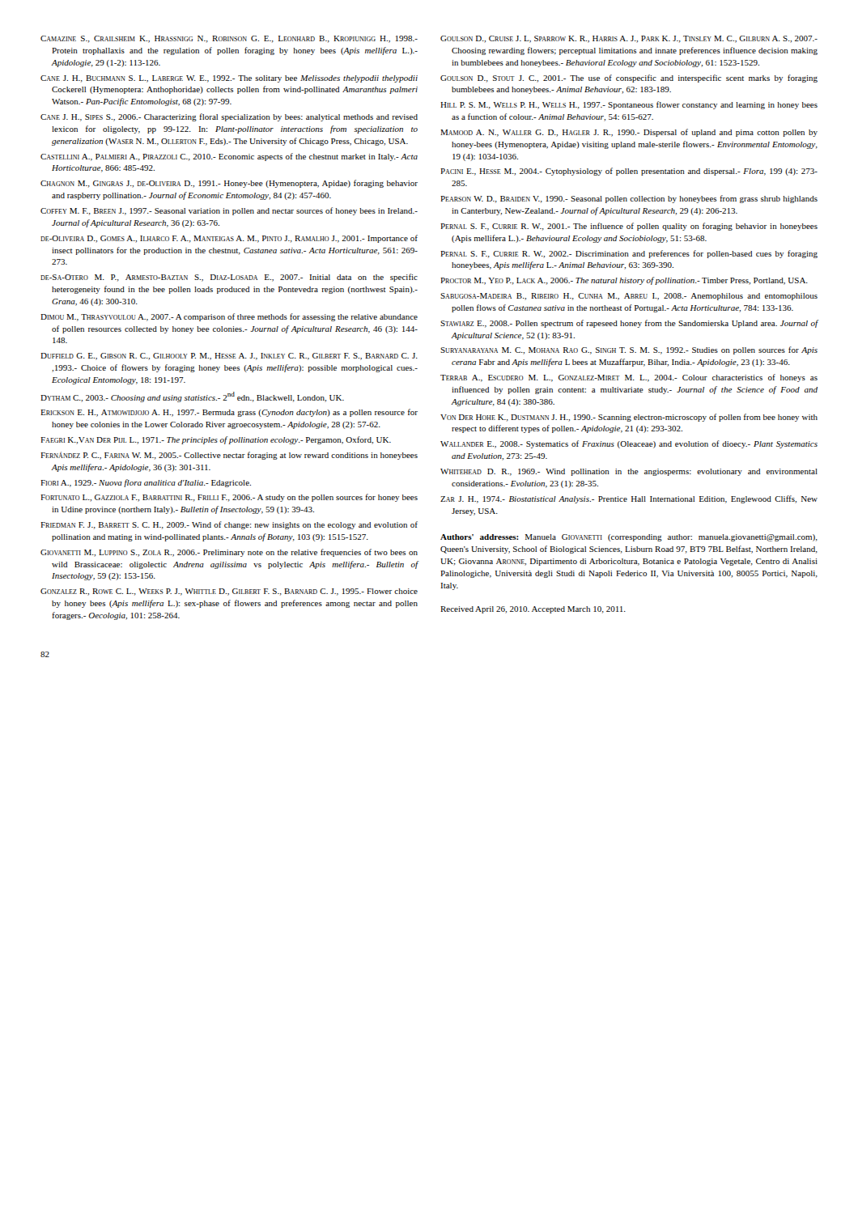Camazine S., Crailsheim K., Hrassnigg N., Robinson G. E., Leonhard B., Kropiunigg H., 1998.- Protein trophallaxis and the regulation of pollen foraging by honey bees (Apis mellifera L.).- Apidologie, 29 (1-2): 113-126.
Cane J. H., Buchmann S. L., Laberge W. E., 1992.- The solitary bee Melissodes thelypodii thelypodii Cockerell (Hymenoptera: Anthophoridae) collects pollen from wind-pollinated Amaranthus palmeri Watson.- Pan-Pacific Entomologist, 68 (2): 97-99.
Cane J. H., Sipes S., 2006.- Characterizing floral specialization by bees: analytical methods and revised lexicon for oligolecty, pp 99-122. In: Plant-pollinator interactions from specialization to generalization (Waser N. M., Ollerton F., Eds).- The University of Chicago Press, Chicago, USA.
Castellini A., Palmieri A., Pirazzoli C., 2010.- Economic aspects of the chestnut market in Italy.- Acta Horticolturae, 866: 485-492.
Chagnon M., Gingras J., de-Oliveira D., 1991.- Honey-bee (Hymenoptera, Apidae) foraging behavior and raspberry pollination.- Journal of Economic Entomology, 84 (2): 457-460.
Coffey M. F., Breen J., 1997.- Seasonal variation in pollen and nectar sources of honey bees in Ireland.- Journal of Apicultural Research, 36 (2): 63-76.
de-Oliveira D., Gomes A., Ilharco F. A., Manteigas A. M., Pinto J., Ramalho J., 2001.- Importance of insect pollinators for the production in the chestnut, Castanea sativa.- Acta Horticulturae, 561: 269-273.
de-Sa-Otero M. P., Armesto-Baztan S., Diaz-Losada E., 2007.- Initial data on the specific heterogeneity found in the bee pollen loads produced in the Pontevedra region (northwest Spain).- Grana, 46 (4): 300-310.
Dimou M., Thrasyvoulou A., 2007.- A comparison of three methods for assessing the relative abundance of pollen resources collected by honey bee colonies.- Journal of Apicultural Research, 46 (3): 144-148.
Duffield G. E., Gibson R. C., Gilhooly P. M., Hesse A. J., Inkley C. R., Gilbert F. S., Barnard C. J. ,1993.- Choice of flowers by foraging honey bees (Apis mellifera): possible morphological cues.- Ecological Entomology, 18: 191-197.
Dytham C., 2003.- Choosing and using statistics.- 2nd edn., Blackwell, London, UK.
Erickson E. H., Atmowidjojo A. H., 1997.- Bermuda grass (Cynodon dactylon) as a pollen resource for honey bee colonies in the Lower Colorado River agroecosystem.- Apidologie, 28 (2): 57-62.
Faegri K.,Van Der Pijl L., 1971.- The principles of pollination ecology.- Pergamon, Oxford, UK.
Fernández P. C., Farina W. M., 2005.- Collective nectar foraging at low reward conditions in honeybees Apis mellifera.- Apidologie, 36 (3): 301-311.
Fiori A., 1929.- Nuova flora analitica d'Italia.- Edagricole.
Fortunato L., Gazziola F., Barbattini R., Frilli F., 2006.- A study on the pollen sources for honey bees in Udine province (northern Italy).- Bulletin of Insectology, 59 (1): 39-43.
Friedman F. J., Barrett S. C. H., 2009.- Wind of change: new insights on the ecology and evolution of pollination and mating in wind-pollinated plants.- Annals of Botany, 103 (9): 1515-1527.
Giovanetti M., Luppino S., Zola R., 2006.- Preliminary note on the relative frequencies of two bees on wild Brassicaceae: oligolectic Andrena agilissima vs polylectic Apis mellifera.- Bulletin of Insectology, 59 (2): 153-156.
Gonzalez R., Rowe C. L., Weeks P. J., Whittle D., Gilbert F. S., Barnard C. J., 1995.- Flower choice by honey bees (Apis mellifera L.): sex-phase of flowers and preferences among nectar and pollen foragers.- Oecologia, 101: 258-264.
Goulson D., Cruise J. L, Sparrow K. R., Harris A. J., Park K. J., Tinsley M. C., Gilburn A. S., 2007.- Choosing rewarding flowers; perceptual limitations and innate preferences influence decision making in bumblebees and honeybees.- Behavioral Ecology and Sociobiology, 61: 1523-1529.
Goulson D., Stout J. C., 2001.- The use of conspecific and interspecific scent marks by foraging bumblebees and honeybees.- Animal Behaviour, 62: 183-189.
Hill P. S. M., Wells P. H., Wells H., 1997.- Spontaneous flower constancy and learning in honey bees as a function of colour.- Animal Behaviour, 54: 615-627.
Mamood A. N., Waller G. D., Hagler J. R., 1990.- Dispersal of upland and pima cotton pollen by honey-bees (Hymenoptera, Apidae) visiting upland male-sterile flowers.- Environmental Entomology, 19 (4): 1034-1036.
Pacini E., Hesse M., 2004.- Cytophysiology of pollen presentation and dispersal.- Flora, 199 (4): 273-285.
Pearson W. D., Braiden V., 1990.- Seasonal pollen collection by honeybees from grass shrub highlands in Canterbury, New-Zealand.- Journal of Apicultural Research, 29 (4): 206-213.
Pernal S. F., Currie R. W., 2001.- The influence of pollen quality on foraging behavior in honeybees (Apis mellifera L.).- Behavioural Ecology and Sociobiology, 51: 53-68.
Pernal S. F., Currie R. W., 2002.- Discrimination and preferences for pollen-based cues by foraging honeybees, Apis mellifera L.- Animal Behaviour, 63: 369-390.
Proctor M., Yeo P., Lack A., 2006.- The natural history of pollination.- Timber Press, Portland, USA.
Sabugosa-Madeira B., Ribeiro H., Cunha M., Abreu I., 2008.- Anemophilous and entomophilous pollen flows of Castanea sativa in the northeast of Portugal.- Acta Horticulturae, 784: 133-136.
Stawiarz E., 2008.- Pollen spectrum of rapeseed honey from the Sandomierska Upland area. Journal of Apicultural Science, 52 (1): 83-91.
Suryanarayana M. C., Mohana Rao G., Singh T. S. M. S., 1992.- Studies on pollen sources for Apis cerana Fabr and Apis mellifera L bees at Muzaffarpur, Bihar, India.- Apidologie, 23 (1): 33-46.
Terrab A., Escudero M. L., Gonzalez-Miret M. L., 2004.- Colour characteristics of honeys as influenced by pollen grain content: a multivariate study.- Journal of the Science of Food and Agriculture, 84 (4): 380-386.
Von Der Hohe K., Dustmann J. H., 1990.- Scanning electron-microscopy of pollen from bee honey with respect to different types of pollen.- Apidologie, 21 (4): 293-302.
Wallander E., 2008.- Systematics of Fraxinus (Oleaceae) and evolution of dioecy.- Plant Systematics and Evolution, 273: 25-49.
Whitehead D. R., 1969.- Wind pollination in the angiosperms: evolutionary and environmental considerations.- Evolution, 23 (1): 28-35.
Zar J. H., 1974.- Biostatistical Analysis.- Prentice Hall International Edition, Englewood Cliffs, New Jersey, USA.
Authors' addresses: Manuela Giovanetti (corresponding author: manuela.giovanetti@gmail.com), Queen's University, School of Biological Sciences, Lisburn Road 97, BT9 7BL Belfast, Northern Ireland, UK; Giovanna Aronne, Dipartimento di Arboricoltura, Botanica e Patologia Vegetale, Centro di Analisi Palinologiche, Università degli Studi di Napoli Federico II, Via Università 100, 80055 Portici, Napoli, Italy.
Received April 26, 2010. Accepted March 10, 2011.
82